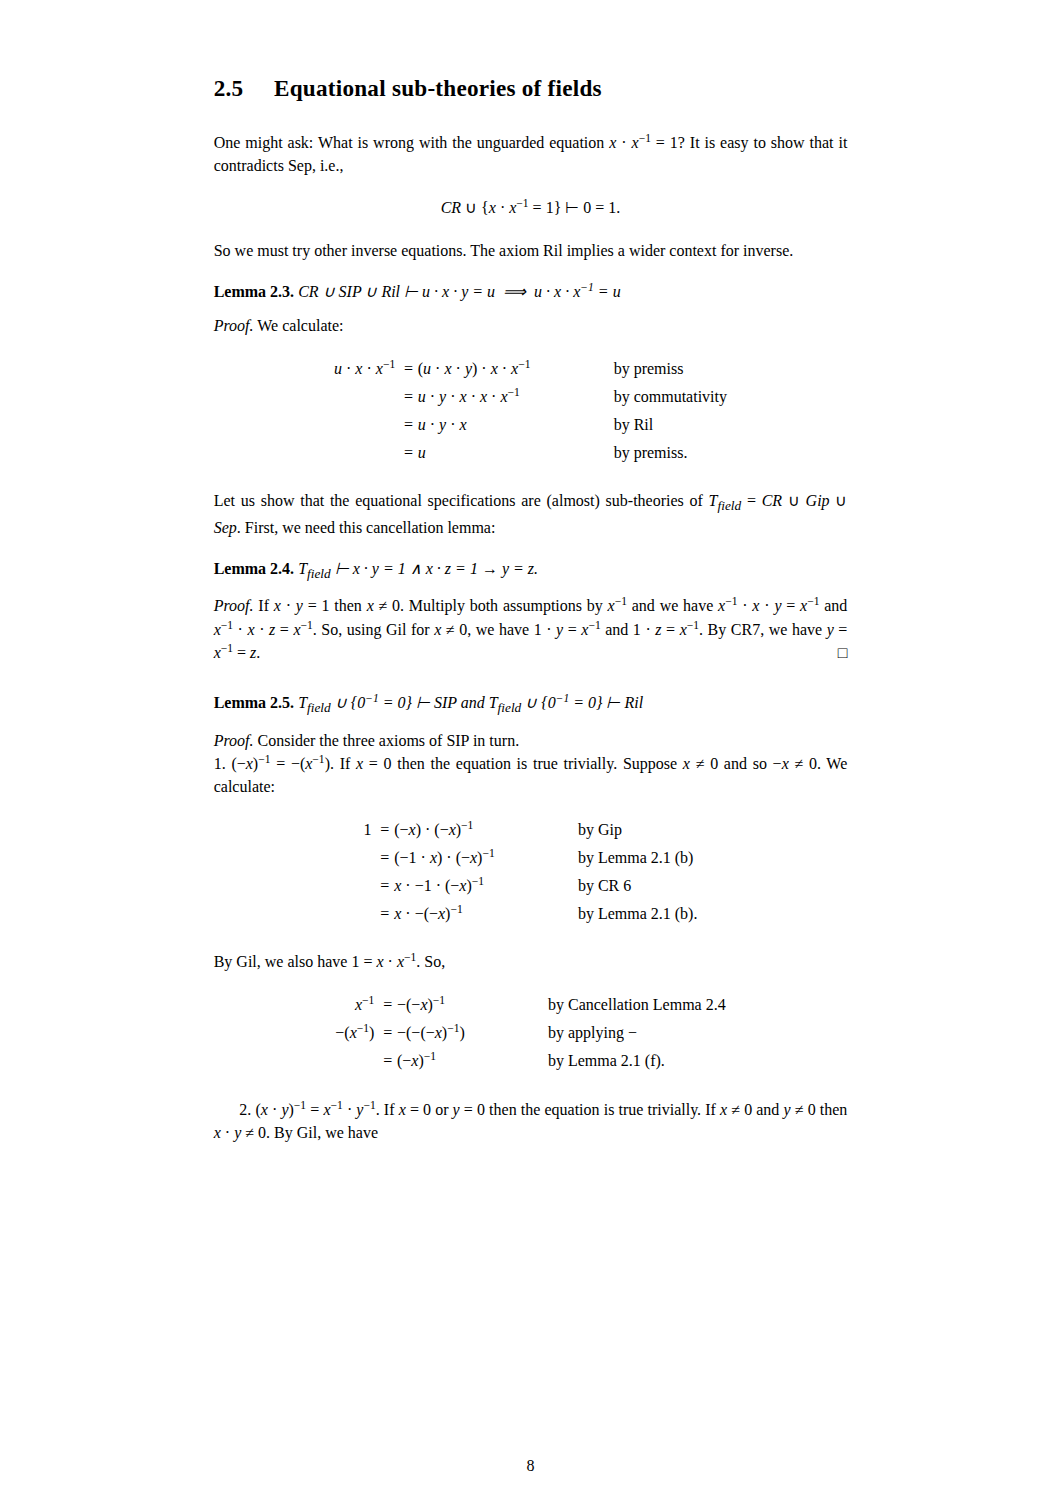2.5 Equational sub-theories of fields
One might ask: What is wrong with the unguarded equation x · x−1 = 1? It is easy to show that it contradicts Sep, i.e.,
CR ∪ {x · x−1 = 1} ⊢ 0 = 1.
So we must try other inverse equations. The axiom Ril implies a wider context for inverse.
Lemma 2.3. CR ∪ SIP ∪ Ril ⊢ u · x · y = u ⟹ u · x · x−1 = u
Proof. We calculate:
| u · x · x −1 | = | ( u · x · y ) · x · x −1 | by premiss |
| | = | u · y · x · x · x −1 | by commutativity |
| | = | u · y · x | by Ril |
| | = | u | by premiss. |
Let us show that the equational specifications are (almost) sub-theories of Tfield = CR ∪ Gip ∪ Sep. First, we need this cancellation lemma:
Lemma 2.4. Tfield ⊢ x · y = 1 ∧ x · z = 1 → y = z.
Proof. If x · y = 1 then x ≠ 0. Multiply both assumptions by x−1 and we have x−1 · x · y = x−1 and x−1 · x · z = x−1. So, using Gil for x ≠ 0, we have 1 · y = x−1 and 1 · z = x−1. By CR7, we have y = x−1 = z. □
Lemma 2.5. Tfield ∪ {0−1 = 0} ⊢ SIP and Tfield ∪ {0−1 = 0} ⊢ Ril
Proof. Consider the three axioms of SIP in turn.
1. (−x)−1 = −(x−1). If x = 0 then the equation is true trivially. Suppose x ≠ 0 and so −x ≠ 0. We calculate:
| 1 | = | (− x ) · (− x ) −1 | by Gip |
| | = | (−1 · x ) · (− x ) −1 | by Lemma 2.1 (b) |
| | = | x · −1 · (− x ) −1 | by CR 6 |
| | = | x · −(− x ) −1 | by Lemma 2.1 (b). |
By Gil, we also have 1 = x · x−1. So,
| x −1 | = | −(− x ) −1 | by Cancellation Lemma 2.4 |
| −( x −1 ) | = | −(−(− x ) −1 ) | by applying − |
| | = | (− x ) −1 | by Lemma 2.1 (f). |
2. (x · y)−1 = x−1 · y−1. If x = 0 or y = 0 then the equation is true trivially. If x ≠ 0 and y ≠ 0 then x · y ≠ 0. By Gil, we have
8